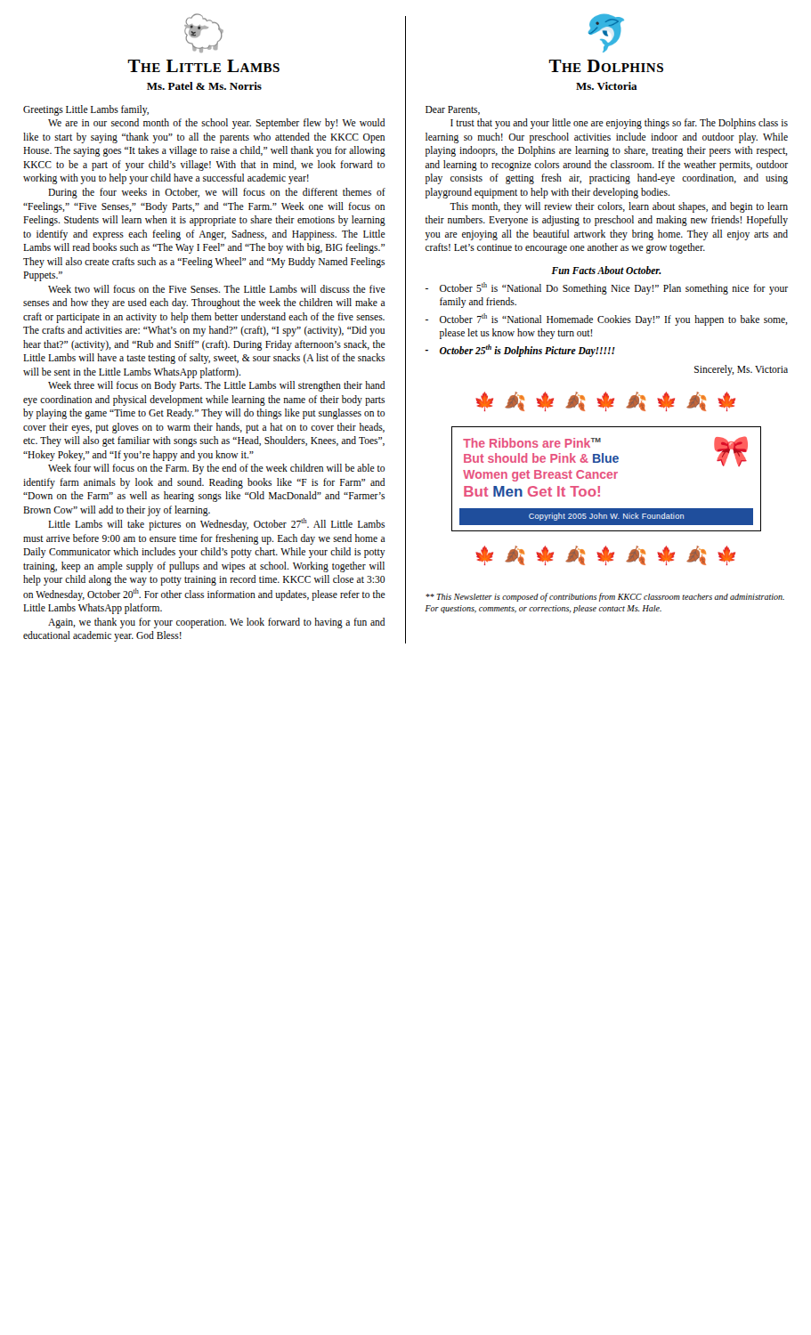🐑
The Little Lambs
Ms. Patel & Ms. Norris
Greetings Little Lambs family,
We are in our second month of the school year. September flew by! We would like to start by saying “thank you” to all the parents who attended the KKCC Open House. The saying goes “It takes a village to raise a child,” well thank you for allowing KKCC to be a part of your child’s village! With that in mind, we look forward to working with you to help your child have a successful academic year!
During the four weeks in October, we will focus on the different themes of “Feelings,” “Five Senses,” “Body Parts,” and “The Farm.” Week one will focus on Feelings. Students will learn when it is appropriate to share their emotions by learning to identify and express each feeling of Anger, Sadness, and Happiness. The Little Lambs will read books such as “The Way I Feel” and “The boy with big, BIG feelings.” They will also create crafts such as a “Feeling Wheel” and “My Buddy Named Feelings Puppets.”
Week two will focus on the Five Senses. The Little Lambs will discuss the five senses and how they are used each day. Throughout the week the children will make a craft or participate in an activity to help them better understand each of the five senses. The crafts and activities are: “What’s on my hand?” (craft), “I spy” (activity), “Did you hear that?” (activity), and “Rub and Sniff” (craft). During Friday afternoon’s snack, the Little Lambs will have a taste testing of salty, sweet, & sour snacks (A list of the snacks will be sent in the Little Lambs WhatsApp platform).
Week three will focus on Body Parts. The Little Lambs will strengthen their hand eye coordination and physical development while learning the name of their body parts by playing the game “Time to Get Ready.” They will do things like put sunglasses on to cover their eyes, put gloves on to warm their hands, put a hat on to cover their heads, etc. They will also get familiar with songs such as “Head, Shoulders, Knees, and Toes”, “Hokey Pokey,” and “If you’re happy and you know it.”
Week four will focus on the Farm. By the end of the week children will be able to identify farm animals by look and sound. Reading books like “F is for Farm” and “Down on the Farm” as well as hearing songs like “Old MacDonald” and “Farmer’s Brown Cow” will add to their joy of learning.
Little Lambs will take pictures on Wednesday, October 27th. All Little Lambs must arrive before 9:00 am to ensure time for freshening up. Each day we send home a Daily Communicator which includes your child’s potty chart. While your child is potty training, keep an ample supply of pullups and wipes at school. Working together will help your child along the way to potty training in record time. KKCC will close at 3:30 on Wednesday, October 20th. For other class information and updates, please refer to the Little Lambs WhatsApp platform.
Again, we thank you for your cooperation. We look forward to having a fun and educational academic year. God Bless!
🐬
The Dolphins
Ms. Victoria
Dear Parents,
I trust that you and your little one are enjoying things so far. The Dolphins class is learning so much! Our preschool activities include indoor and outdoor play. While playing indooprs, the Dolphins are learning to share, treating their peers with respect, and learning to recognize colors around the classroom. If the weather permits, outdoor play consists of getting fresh air, practicing hand-eye coordination, and using playground equipment to help with their developing bodies.
This month, they will review their colors, learn about shapes, and begin to learn their numbers. Everyone is adjusting to preschool and making new friends! Hopefully you are enjoying all the beautiful artwork they bring home. They all enjoy arts and crafts! Let’s continue to encourage one another as we grow together.
Fun Facts About October.
October 5th is “National Do Something Nice Day!” Plan something nice for your family and friends.
October 7th is “National Homemade Cookies Day!” If you happen to bake some, please let us know how they turn out!
October 25th is Dolphins Picture Day!!!!!
Sincerely, Ms. Victoria
🍁 🍂 🍁 🍂 🍁 🍂 🍁 🍂 🍁
🎀
The Ribbons are PinkTM
But should be Pink & Blue
Women get Breast Cancer
But Men Get It Too!
Copyright 2005 John W. Nick Foundation
🍁 🍂 🍁 🍂 🍁 🍂 🍁 🍂 🍁
** This Newsletter is composed of contributions from KKCC classroom teachers and administration. For questions, comments, or corrections, please contact Ms. Hale.